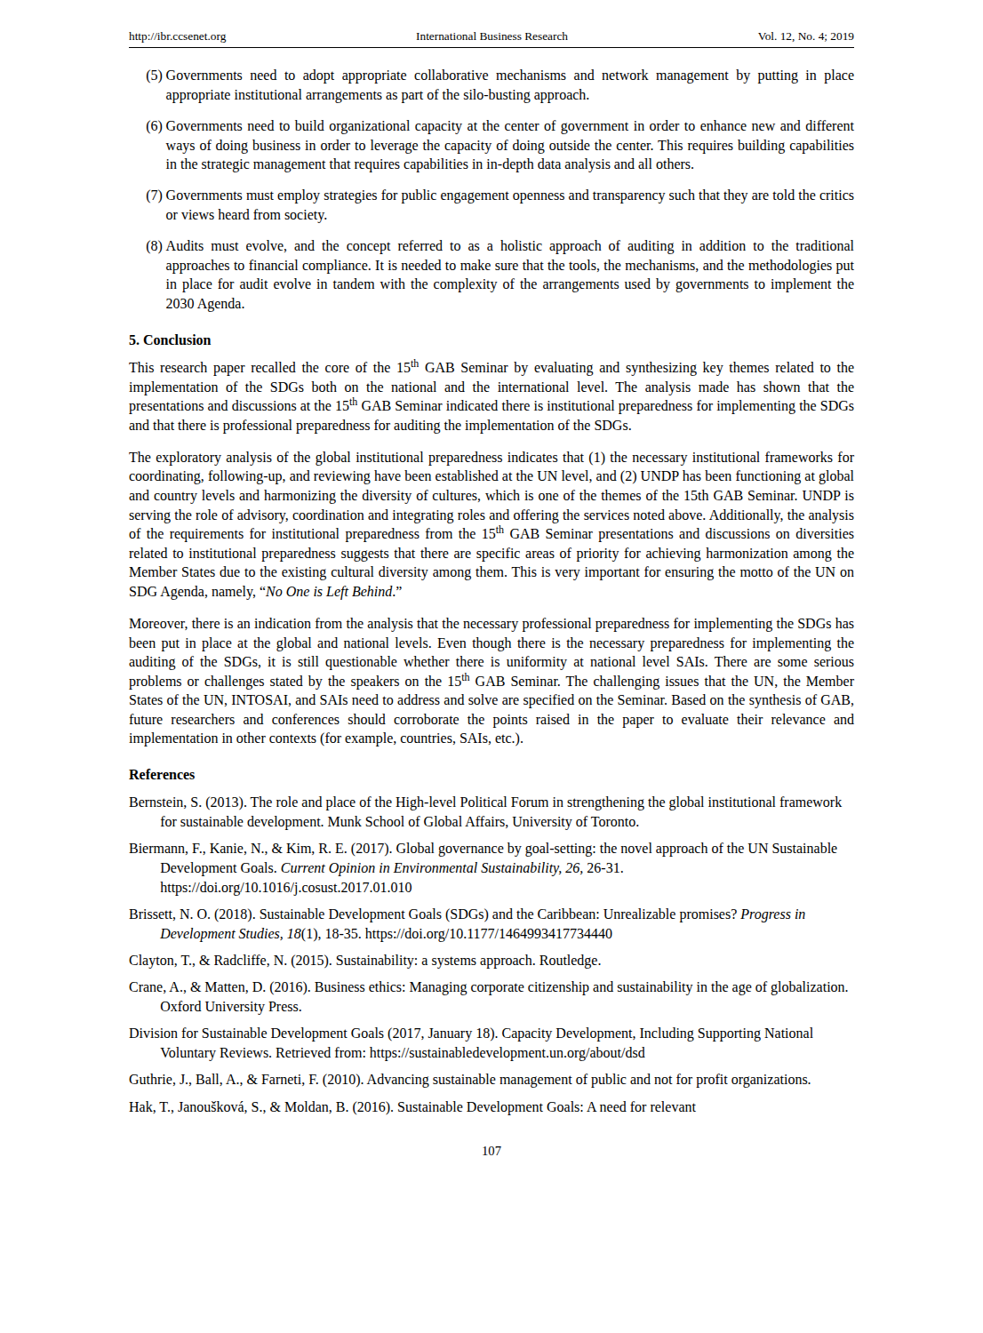http://ibr.ccsenet.org International Business Research Vol. 12, No. 4; 2019
(5) Governments need to adopt appropriate collaborative mechanisms and network management by putting in place appropriate institutional arrangements as part of the silo-busting approach.
(6) Governments need to build organizational capacity at the center of government in order to enhance new and different ways of doing business in order to leverage the capacity of doing outside the center. This requires building capabilities in the strategic management that requires capabilities in in-depth data analysis and all others.
(7) Governments must employ strategies for public engagement openness and transparency such that they are told the critics or views heard from society.
(8) Audits must evolve, and the concept referred to as a holistic approach of auditing in addition to the traditional approaches to financial compliance. It is needed to make sure that the tools, the mechanisms, and the methodologies put in place for audit evolve in tandem with the complexity of the arrangements used by governments to implement the 2030 Agenda.
5. Conclusion
This research paper recalled the core of the 15th GAB Seminar by evaluating and synthesizing key themes related to the implementation of the SDGs both on the national and the international level. The analysis made has shown that the presentations and discussions at the 15th GAB Seminar indicated there is institutional preparedness for implementing the SDGs and that there is professional preparedness for auditing the implementation of the SDGs.
The exploratory analysis of the global institutional preparedness indicates that (1) the necessary institutional frameworks for coordinating, following-up, and reviewing have been established at the UN level, and (2) UNDP has been functioning at global and country levels and harmonizing the diversity of cultures, which is one of the themes of the 15th GAB Seminar. UNDP is serving the role of advisory, coordination and integrating roles and offering the services noted above. Additionally, the analysis of the requirements for institutional preparedness from the 15th GAB Seminar presentations and discussions on diversities related to institutional preparedness suggests that there are specific areas of priority for achieving harmonization among the Member States due to the existing cultural diversity among them. This is very important for ensuring the motto of the UN on SDG Agenda, namely, “No One is Left Behind.”
Moreover, there is an indication from the analysis that the necessary professional preparedness for implementing the SDGs has been put in place at the global and national levels. Even though there is the necessary preparedness for implementing the auditing of the SDGs, it is still questionable whether there is uniformity at national level SAIs. There are some serious problems or challenges stated by the speakers on the 15th GAB Seminar. The challenging issues that the UN, the Member States of the UN, INTOSAI, and SAIs need to address and solve are specified on the Seminar. Based on the synthesis of GAB, future researchers and conferences should corroborate the points raised in the paper to evaluate their relevance and implementation in other contexts (for example, countries, SAIs, etc.).
References
Bernstein, S. (2013). The role and place of the High-level Political Forum in strengthening the global institutional framework for sustainable development. Munk School of Global Affairs, University of Toronto.
Biermann, F., Kanie, N., & Kim, R. E. (2017). Global governance by goal-setting: the novel approach of the UN Sustainable Development Goals. Current Opinion in Environmental Sustainability, 26, 26-31. https://doi.org/10.1016/j.cosust.2017.01.010
Brissett, N. O. (2018). Sustainable Development Goals (SDGs) and the Caribbean: Unrealizable promises? Progress in Development Studies, 18(1), 18-35. https://doi.org/10.1177/1464993417734440
Clayton, T., & Radcliffe, N. (2015). Sustainability: a systems approach. Routledge.
Crane, A., & Matten, D. (2016). Business ethics: Managing corporate citizenship and sustainability in the age of globalization. Oxford University Press.
Division for Sustainable Development Goals (2017, January 18). Capacity Development, Including Supporting National Voluntary Reviews. Retrieved from: https://sustainabledevelopment.un.org/about/dsd
Guthrie, J., Ball, A., & Farneti, F. (2010). Advancing sustainable management of public and not for profit organizations.
Hak, T., Janoušková, S., & Moldan, B. (2016). Sustainable Development Goals: A need for relevant
107